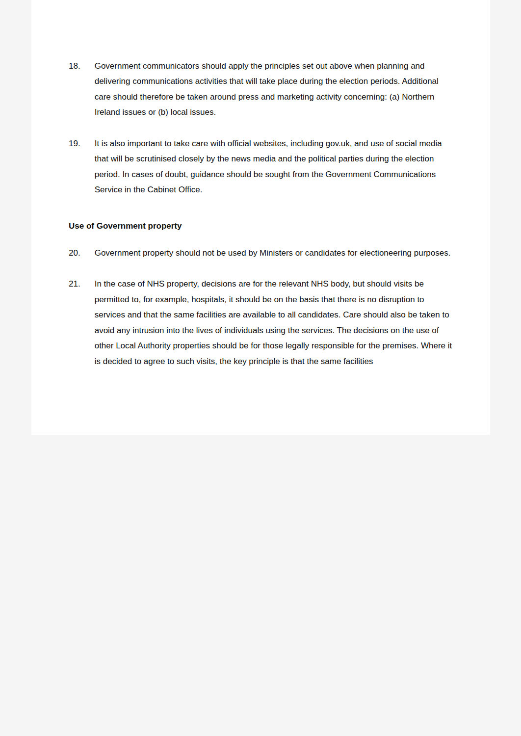18.
Government communicators should apply the principles set out above when planning and delivering communications activities that will take place during the election periods. Additional care should therefore be taken around press and marketing activity concerning: (a) Northern Ireland issues or (b) local issues.
19.
It is also important to take care with official websites, including gov.uk, and use of social media that will be scrutinised closely by the news media and the political parties during the election period. In cases of doubt, guidance should be sought from the Government Communications Service in the Cabinet Office.
Use of Government property
20.
Government property should not be used by Ministers or candidates for electioneering purposes.
21.
In the case of NHS property, decisions are for the relevant NHS body, but should visits be permitted to, for example, hospitals, it should be on the basis that there is no disruption to services and that the same facilities are available to all candidates. Care should also be taken to avoid any intrusion into the lives of individuals using the services. The decisions on the use of other Local Authority properties should be for those legally responsible for the premises. Where it is decided to agree to such visits, the key principle is that the same facilities